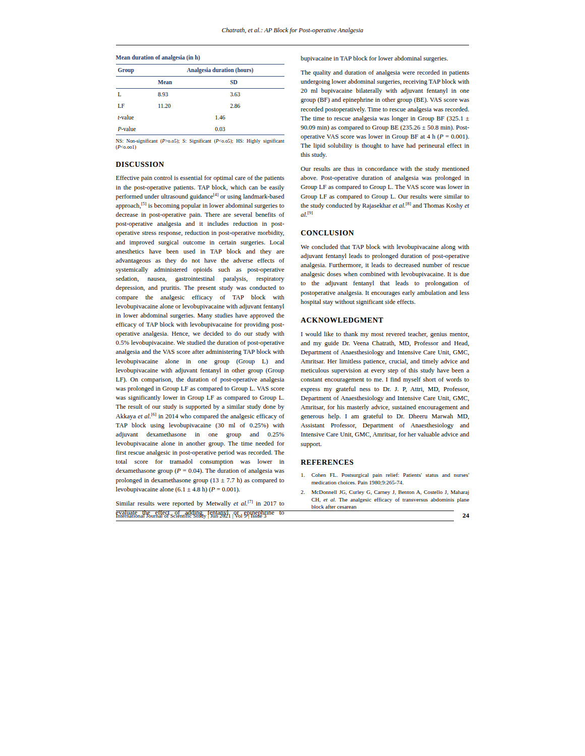Chatrath, et al.: AP Block for Post-operative Analgesia
Mean duration of analgesia (in h)
| Group | Analgesia duration (hours) |
| --- | --- |
| | Mean | SD |
| L | 8.93 | 3.63 |
| LF | 11.20 | 2.86 |
| t -value | 1.46 |
| P -value | 0.03 |
NS: Non-significant (P>o.o5); S: Significant (P<o.o5); HS: Highly significant (P<o.oo1)
DISCUSSION
Effective pain control is essential for optimal care of the patients in the post-operative patients. TAP block, which can be easily performed under ultrasound guidance[4] or using landmark-based approach,[5] is becoming popular in lower abdominal surgeries to decrease in post-operative pain. There are several benefits of post-operative analgesia and it includes reduction in post-operative stress response, reduction in post-operative morbidity, and improved surgical outcome in certain surgeries. Local anesthetics have been used in TAP block and they are advantageous as they do not have the adverse effects of systemically administered opioids such as post-operative sedation, nausea, gastrointestinal paralysis, respiratory depression, and pruritis. The present study was conducted to compare the analgesic efficacy of TAP block with levobupivacaine alone or levobupivacaine with adjuvant fentanyl in lower abdominal surgeries. Many studies have approved the efficacy of TAP block with levobupivacaine for providing post-operative analgesia. Hence, we decided to do our study with 0.5% levobupivacaine. We studied the duration of post-operative analgesia and the VAS score after administering TAP block with levobupivacaine alone in one group (Group L) and levobupivacaine with adjuvant fentanyl in other group (Group LF). On comparison, the duration of post-operative analgesia was prolonged in Group LF as compared to Group L. VAS score was significantly lower in Group LF as compared to Group L. The result of our study is supported by a similar study done by Akkaya et al.[6] in 2014 who compared the analgesic efficacy of TAP block using levobupivacaine (30 ml of 0.25%) with adjuvant dexamethasone in one group and 0.25% levobupivacaine alone in another group. The time needed for first rescue analgesic in post-operative period was recorded. The total score for tramadol consumption was lower in dexamethasone group (P = 0.04). The duration of analgesia was prolonged in dexamethasone group (13 ± 7.7 h) as compared to levobupivacaine alone (6.1 ± 4.8 h) (P = 0.001).
Similar results were reported by Metwally et al.[7] in 2017 to evaluate the effect of adding fentanyl or epinephrine to bupivacaine in TAP block for lower abdominal surgeries.
The quality and duration of analgesia were recorded in patients undergoing lower abdominal surgeries, receiving TAP block with 20 ml bupivacaine bilaterally with adjuvant fentanyl in one group (BF) and epinephrine in other group (BE). VAS score was recorded postoperatively. Time to rescue analgesia was recorded. The time to rescue analgesia was longer in Group BF (325.1 ± 90.09 min) as compared to Group BE (235.26 ± 50.8 min). Post-operative VAS score was lower in Group BF at 4 h (P = 0.001). The lipid solubility is thought to have had perineural effect in this study.
Our results are thus in concordance with the study mentioned above. Post-operative duration of analgesia was prolonged in Group LF as compared to Group L. The VAS score was lower in Group LF as compared to Group L. Our results were similar to the study conducted by Rajasekhar et al.[8] and Thomas Koshy et al.[9]
CONCLUSION
We concluded that TAP block with levobupivacaine along with adjuvant fentanyl leads to prolonged duration of post-operative analgesia. Furthermore, it leads to decreased number of rescue analgesic doses when combined with levobupivacaine. It is due to the adjuvant fentanyl that leads to prolongation of postoperative analgesia. It encourages early ambulation and less hospital stay without significant side effects.
ACKNOWLEDGMENT
I would like to thank my most revered teacher, genius mentor, and my guide Dr. Veena Chatrath, MD, Professor and Head, Department of Anaesthesiology and Intensive Care Unit, GMC, Amritsar. Her limitless patience, crucial, and timely advice and meticulous supervision at every step of this study have been a constant encouragement to me. I find myself short of words to express my grateful ness to Dr. J. P, Attri, MD, Professor, Department of Anaesthesiology and Intensive Care Unit, GMC, Amritsar, for his masterly advice, sustained encouragement and generous help. I am grateful to Dr. Dheeru Marwah MD, Assistant Professor, Department of Anaesthesiology and Intensive Care Unit, GMC, Amritsar, for her valuable advice and support.
REFERENCES
Cohen FL. Postsurgical pain relief: Patients' status and nurses' medication choices. Pain 1980;9:265-74.
McDonnell JG, Curley G, Carney J, Benton A, Costello J, Maharaj CH, et al. The analgesic efficacy of transversus abdominis plane block after cesarean
International Journal of Scientific Study | Jun 2021 | Vol 9 | Issue 3
24